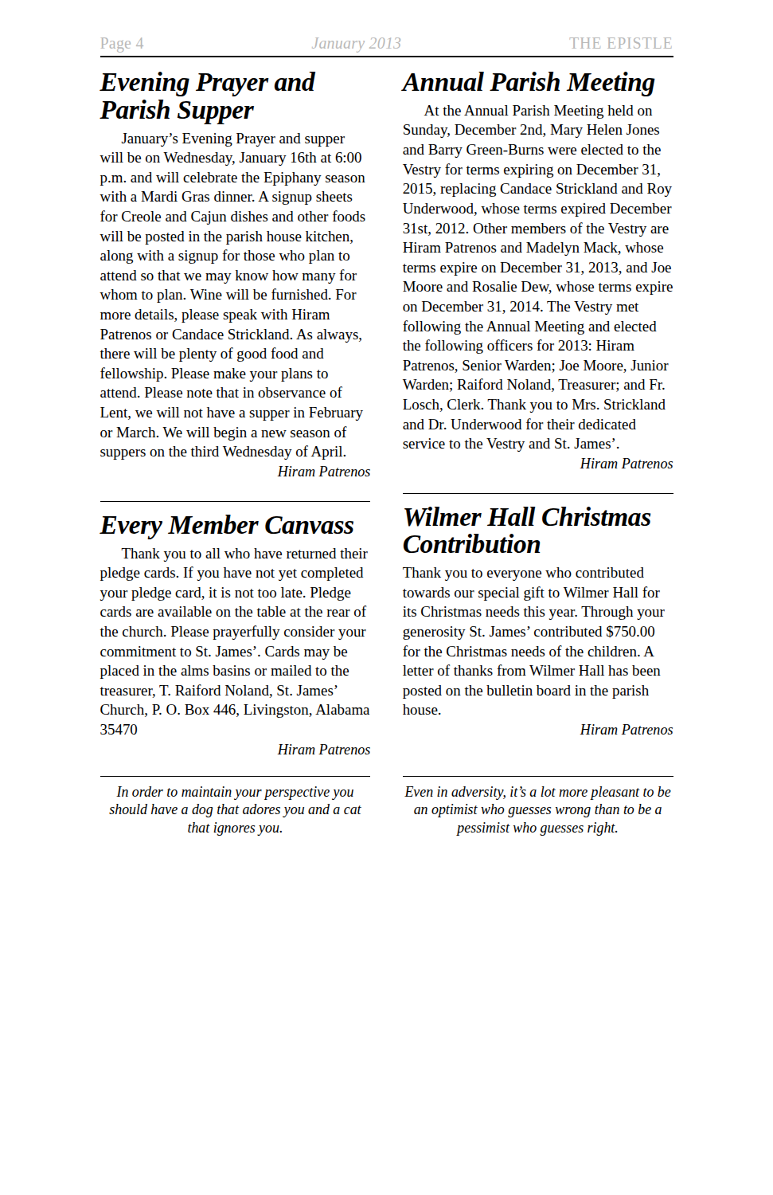Page 4 January 2013 THE EPISTLE
Evening Prayer and Parish Supper
January’s Evening Prayer and supper will be on Wednesday, January 16th at 6:00 p.m. and will celebrate the Epiphany season with a Mardi Gras dinner. A signup sheets for Creole and Cajun dishes and other foods will be posted in the parish house kitchen, along with a signup for those who plan to attend so that we may know how many for whom to plan. Wine will be furnished. For more details, please speak with Hiram Patrenos or Candace Strickland. As always, there will be plenty of good food and fellowship. Please make your plans to attend. Please note that in observance of Lent, we will not have a supper in February or March. We will begin a new season of suppers on the third Wednesday of April.
Hiram Patrenos
Every Member Canvass
Thank you to all who have returned their pledge cards. If you have not yet completed your pledge card, it is not too late. Pledge cards are available on the table at the rear of the church. Please prayerfully consider your commitment to St. James’. Cards may be placed in the alms basins or mailed to the treasurer, T. Raiford Noland, St. James’ Church, P. O. Box 446, Livingston, Alabama 35470
Hiram Patrenos
In order to maintain your perspective you should have a dog that adores you and a cat that ignores you.
Annual Parish Meeting
At the Annual Parish Meeting held on Sunday, December 2nd, Mary Helen Jones and Barry Green-Burns were elected to the Vestry for terms expiring on December 31, 2015, replacing Candace Strickland and Roy Underwood, whose terms expired December 31st, 2012. Other members of the Vestry are Hiram Patrenos and Madelyn Mack, whose terms expire on December 31, 2013, and Joe Moore and Rosalie Dew, whose terms expire on December 31, 2014. The Vestry met following the Annual Meeting and elected the following officers for 2013: Hiram Patrenos, Senior Warden; Joe Moore, Junior Warden; Raiford Noland, Treasurer; and Fr. Losch, Clerk. Thank you to Mrs. Strickland and Dr. Underwood for their dedicated service to the Vestry and St. James’.
Hiram Patrenos
Wilmer Hall Christmas Contribution
Thank you to everyone who contributed towards our special gift to Wilmer Hall for its Christmas needs this year. Through your generosity St. James’ contributed $750.00 for the Christmas needs of the children. A letter of thanks from Wilmer Hall has been posted on the bulletin board in the parish house.
Hiram Patrenos
Even in adversity, it’s a lot more pleasant to be an optimist who guesses wrong than to be a pessimist who guesses right.